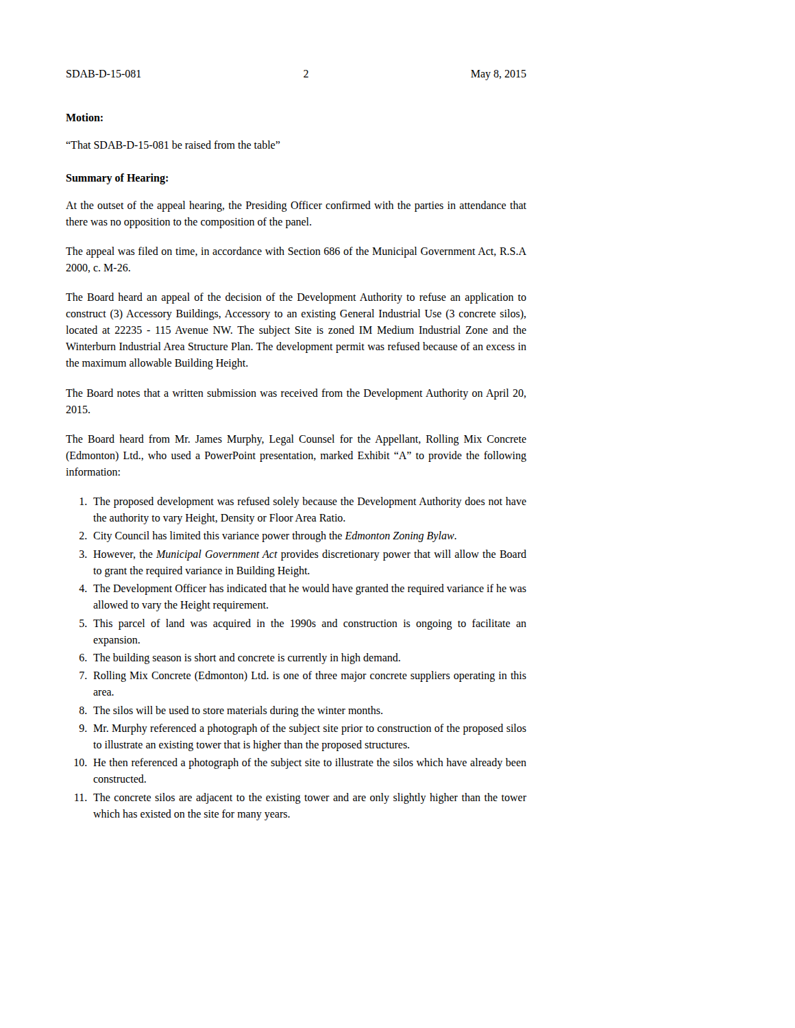SDAB-D-15-081 2 May 8, 2015
Motion:
“That SDAB-D-15-081 be raised from the table”
Summary of Hearing:
At the outset of the appeal hearing, the Presiding Officer confirmed with the parties in attendance that there was no opposition to the composition of the panel.
The appeal was filed on time, in accordance with Section 686 of the Municipal Government Act, R.S.A 2000, c. M-26.
The Board heard an appeal of the decision of the Development Authority to refuse an application to construct (3) Accessory Buildings, Accessory to an existing General Industrial Use (3 concrete silos), located at 22235 - 115 Avenue NW. The subject Site is zoned IM Medium Industrial Zone and the Winterburn Industrial Area Structure Plan. The development permit was refused because of an excess in the maximum allowable Building Height.
The Board notes that a written submission was received from the Development Authority on April 20, 2015.
The Board heard from Mr. James Murphy, Legal Counsel for the Appellant, Rolling Mix Concrete (Edmonton) Ltd., who used a PowerPoint presentation, marked Exhibit “A” to provide the following information:
The proposed development was refused solely because the Development Authority does not have the authority to vary Height, Density or Floor Area Ratio.
City Council has limited this variance power through the Edmonton Zoning Bylaw.
However, the Municipal Government Act provides discretionary power that will allow the Board to grant the required variance in Building Height.
The Development Officer has indicated that he would have granted the required variance if he was allowed to vary the Height requirement.
This parcel of land was acquired in the 1990s and construction is ongoing to facilitate an expansion.
The building season is short and concrete is currently in high demand.
Rolling Mix Concrete (Edmonton) Ltd. is one of three major concrete suppliers operating in this area.
The silos will be used to store materials during the winter months.
Mr. Murphy referenced a photograph of the subject site prior to construction of the proposed silos to illustrate an existing tower that is higher than the proposed structures.
He then referenced a photograph of the subject site to illustrate the silos which have already been constructed.
The concrete silos are adjacent to the existing tower and are only slightly higher than the tower which has existed on the site for many years.